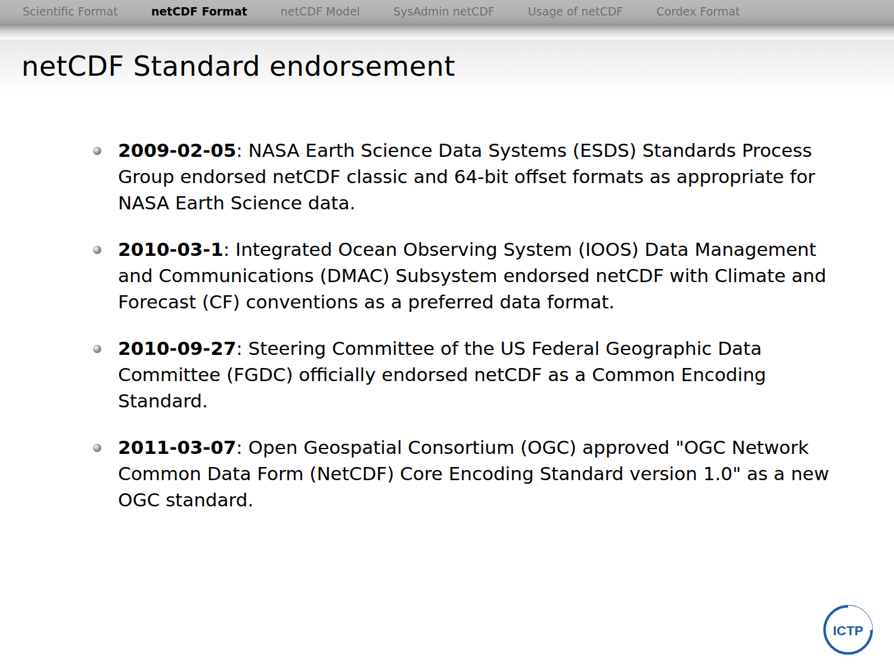Scientific Format
netCDF Format
netCDF Model
SysAdmin netCDF
Usage of netCDF
Cordex Format
netCDF Standard endorsement
2009-02-05: NASA Earth Science Data Systems (ESDS) Standards Process Group endorsed netCDF classic and 64-bit offset formats as appropriate for NASA Earth Science data.
2010-03-1: Integrated Ocean Observing System (IOOS) Data Management and Communications (DMAC) Subsystem endorsed netCDF with Climate and Forecast (CF) conventions as a preferred data format.
2010-09-27: Steering Committee of the US Federal Geographic Data Committee (FGDC) officially endorsed netCDF as a Common Encoding Standard.
2011-03-07: Open Geospatial Consortium (OGC) approved "OGC Network Common Data Form (NetCDF) Core Encoding Standard version 1.0" as a new OGC standard.
ICTP